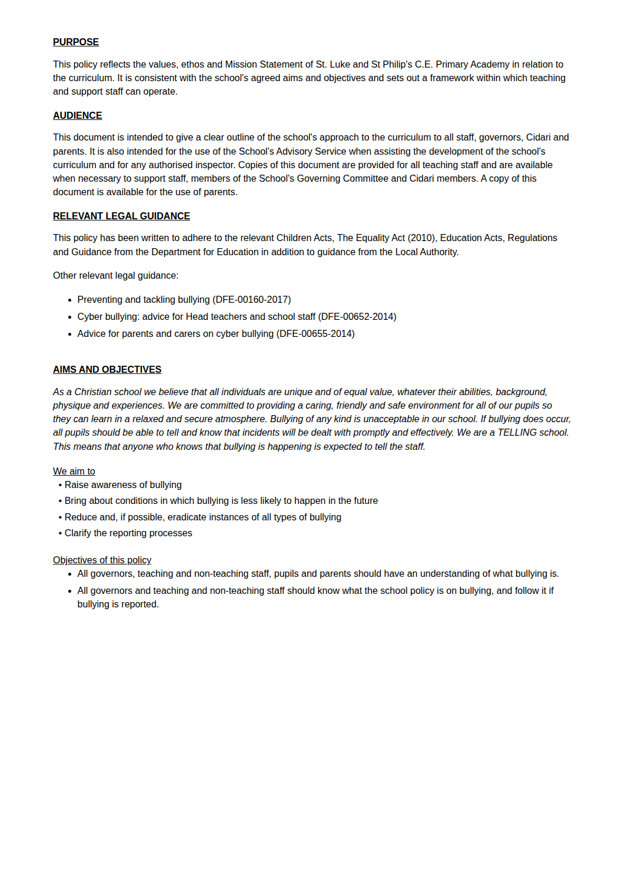PURPOSE
This policy reflects the values, ethos and Mission Statement of St. Luke and St Philip's C.E. Primary Academy in relation to the curriculum. It is consistent with the school's agreed aims and objectives and sets out a framework within which teaching and support staff can operate.
AUDIENCE
This document is intended to give a clear outline of the school's approach to the curriculum to all staff, governors, Cidari and parents. It is also intended for the use of the School's Advisory Service when assisting the development of the school's curriculum and for any authorised inspector. Copies of this document are provided for all teaching staff and are available when necessary to support staff, members of the School's Governing Committee and Cidari members. A copy of this document is available for the use of parents.
RELEVANT LEGAL GUIDANCE
This policy has been written to adhere to the relevant Children Acts, The Equality Act (2010), Education Acts, Regulations and Guidance from the Department for Education in addition to guidance from the Local Authority.
Other relevant legal guidance:
Preventing and tackling bullying (DFE-00160-2017)
Cyber bullying: advice for Head teachers and school staff (DFE-00652-2014)
Advice for parents and carers on cyber bullying (DFE-00655-2014)
AIMS AND OBJECTIVES
As a Christian school we believe that all individuals are unique and of equal value, whatever their abilities, background, physique and experiences. We are committed to providing a caring, friendly and safe environment for all of our pupils so they can learn in a relaxed and secure atmosphere. Bullying of any kind is unacceptable in our school. If bullying does occur, all pupils should be able to tell and know that incidents will be dealt with promptly and effectively. We are a TELLING school. This means that anyone who knows that bullying is happening is expected to tell the staff.
We aim to
• Raise awareness of bullying
• Bring about conditions in which bullying is less likely to happen in the future
• Reduce and, if possible, eradicate instances of all types of bullying
• Clarify the reporting processes
Objectives of this policy
All governors, teaching and non-teaching staff, pupils and parents should have an understanding of what bullying is.
All governors and teaching and non-teaching staff should know what the school policy is on bullying, and follow it if bullying is reported.